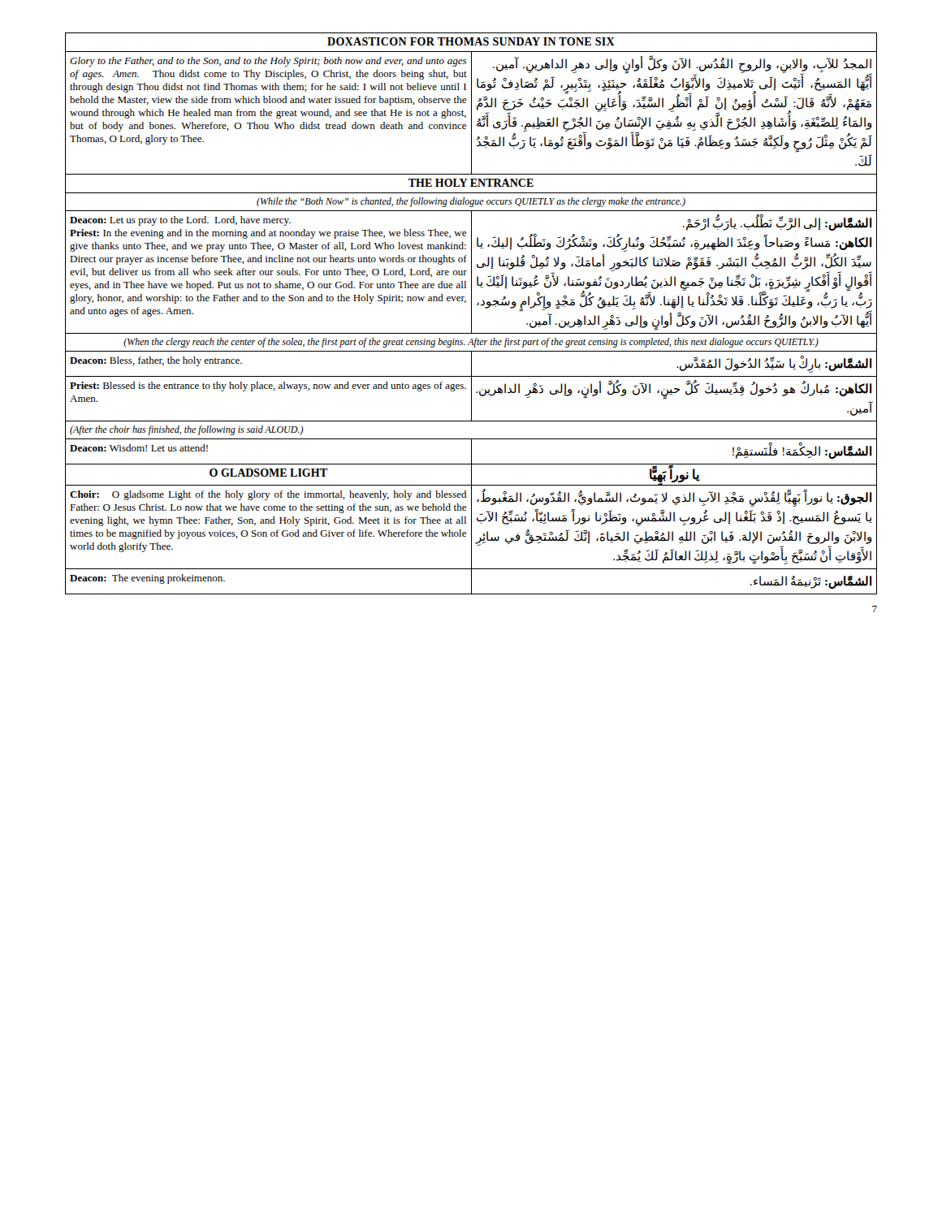| DOXASTICON FOR THOMAS SUNDAY IN TONE SIX |
| Glory to the Father, and to the Son, and to the Holy Spirit; both now and ever, and unto ages of ages. Amen. Thou didst come to Thy Disciples, O Christ, the doors being shut, but through design Thou didst not find Thomas with them; for he said: I will not believe until I behold the Master, view the side from which blood and water issued for baptism, observe the wound through which He healed man from the great wound, and see that He is not a ghost, but of body and bones. Wherefore, O Thou Who didst tread down death and convince Thomas, O Lord, glory to Thee. | المجدُ للآبِ، والابنِ، والروحِ القُدُس. الآنَ وكلَّ أوانٍ وإلى دهرِ الداهرينِ. آمين. أَيُّهَا المَسيحُ، أَتَيْتَ إلَى تَلاميذِكَ والأَبْوَابُ مُغْلَقَةٌ، حينَئِذٍ، بِتَدْبِيرٍ، لَمْ تُصَادِفْ تُومَا مَعَهُمْ، لأَنَّهُ قَالَ: لَسْتُ أُؤمِنُ إنْ لَمْ أَنْظُرِ السَّيِّدَ، وَأُعَايِنِ الجَنْبَ حَيْثُ خَرَجَ الدَّمُ والمَاءُ لِلصِّبْغَةِ، وَأُشَاهِدِ الجُرْحَ الَّذي بِهِ شُفِيَ الإنْسَانُ مِنَ الجُرْحِ العَظِيمِ. فَأَرَى أَنَّهُ لَمْ يَكُنْ مِثْلَ رُوحٍ ولَكِنَّهُ جَسَدٌ وعِظَامٌ. فَيَا مَنْ تَوَطَّأَ المَوْتَ وأَقْنَعَ تُومَا، يَا رَبُّ المَجْدُ لَكَ. |
| THE HOLY ENTRANCE |
| (While the “Both Now” is chanted, the following dialogue occurs QUIETLY as the clergy make the entrance.) |
| Deacon: Let us pray to the Lord. Lord, have mercy. Priest: In the evening and in the morning and at noonday we praise Thee, we bless Thee, we give thanks unto Thee, and we pray unto Thee, O Master of all, Lord Who lovest mankind: Direct our prayer as incense before Thee, and incline not our hearts unto words or thoughts of evil, but deliver us from all who seek after our souls. For unto Thee, O Lord, Lord, are our eyes, and in Thee have we hoped. Put us not to shame, O our God. For unto Thee are due all glory, honor, and worship: to the Father and to the Son and to the Holy Spirit; now and ever, and unto ages of ages. Amen. | الشمَّاس: إلى الرَّبِّ نَطْلُب. يارَبُّ ارْحَمْ. الكاهن: مَساءً وصَباحاً وعِنْدَ الظهيرةِ، نُسَبِّحُكَ ونُبارِكُكَ، ونَشْكُرُكَ ونَطْلُبُ إليكَ، يا سيِّدَ الكُلِّ، الرَّبُّ المُحِبُّ البَشَر. فَقَوِّمْ صَلاتَنا كالبَخورِ أمامَكَ، ولا تُمِلْ قُلوبَنا إلى أَقْوالٍ أَوْ أَفْكارٍ شِرِّيرَةٍ، بَلْ نَجِّنا مِنْ جَميعِ الذينَ يُطاردونَ نُفوسَنا، لأَنَّ عُيونَنا إلَيْكَ يا رَبُّ، يا رَبُّ، وعَليكَ تَوَكَّلْنا. فَلا تَخْذُلْنا يا إلهَنا. لأَنَّهُ بِكَ يَليقُ كُلُّ مَجْدٍ وإِكْرامٍ وسُجود، أَيُّها الآبُ والابنُ والرُّوحُ القُدُس، الآنَ وكلَّ أوانٍ وإلى دَهْرِ الداهِرين. آمين. |
| (When the clergy reach the center of the solea, the first part of the great censing begins. After the first part of the great censing is completed, this next dialogue occurs QUIETLY.) |
| Deacon: Bless, father, the holy entrance. | الشمَّاس: بارِكْ يا سَيِّدُ الدُخولَ المُقَدَّس. |
| Priest: Blessed is the entrance to thy holy place, always, now and ever and unto ages of ages. Amen. | الكاهن: مُباركٌ هو دُخولُ قِدِّيسيكَ كُلَّ حينٍ، الآنَ وكُلَّ أوانٍ، وإلى دَهْرِ الداهرين. آمين. |
| (After the choir has finished, the following is said ALOUD.) |
| Deacon: Wisdom! Let us attend! | الشمَّاس: الحِكْمَة! فلْنَستقِمْ! |
| O GLADSOME LIGHT | يا نوراً بَهِيًّا |
| Choir: O gladsome Light of the holy glory of the immortal, heavenly, holy and blessed Father: O Jesus Christ. Lo now that we have come to the setting of the sun, as we behold the evening light, we hymn Thee: Father, Son, and Holy Spirit, God. Meet it is for Thee at all times to be magnified by joyous voices, O Son of God and Giver of life. Wherefore the whole world doth glorify Thee. | الجوق: يا نوراً بَهِيًّا لِقُدْسِ مَجْدِ الآبِ الذي لا يَموتُ، السَّماويُّ، القُدّوسُ، المَغْبوطُ، يا يَسوعُ المَسيح. إذْ قَدْ بَلَغْنا إلى غُروبِ الشَّمْسِ، ونَظَرْنا نوراً مَسائِيّاً، نُسَبِّحُ الآبَ والابْنَ والروحَ القُدُسَ الإلهَ. فَيا ابْنَ اللهِ المُعْطِيَ الحَياةَ، إنَّكَ لَمُسْتَحِقٌّ في سائِرِ الأَوْقاتِ أَنْ تُسَبَّحَ بِأَصْواتٍ بارَّةٍ، لِذلِكَ العالَمُ لَكَ يُمَجِّد. |
| Deacon: The evening prokeimenon. | الشمَّاس: تَرْنيمَةُ المَساء. |
7